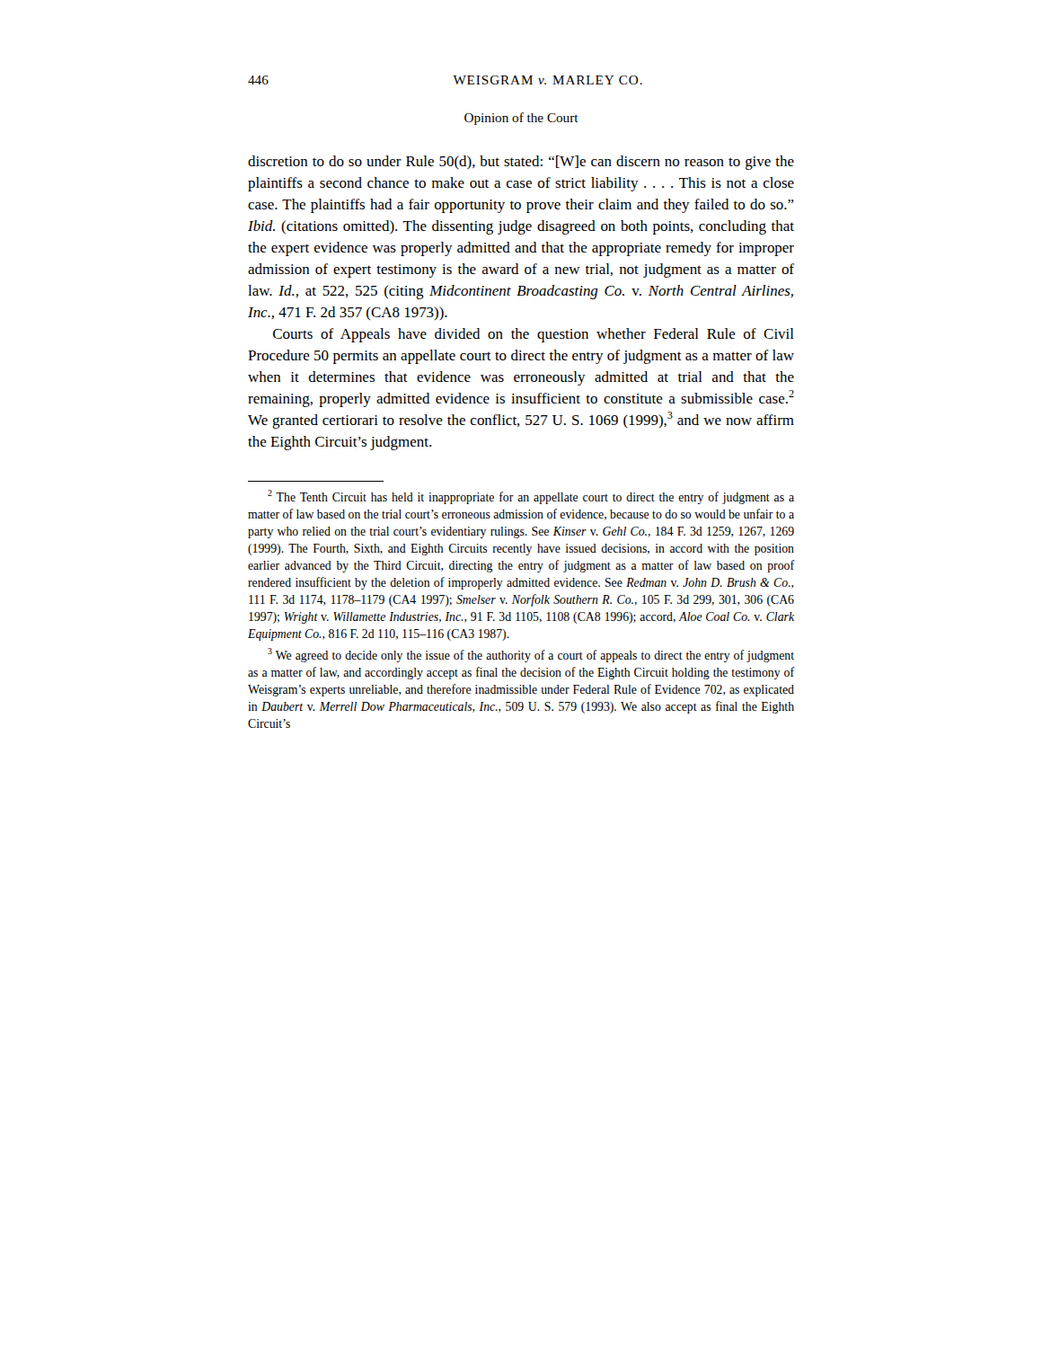446 WEISGRAM v. MARLEY CO.
Opinion of the Court
discretion to do so under Rule 50(d), but stated: “[W]e can discern no reason to give the plaintiffs a second chance to make out a case of strict liability . . . . This is not a close case. The plaintiffs had a fair opportunity to prove their claim and they failed to do so.” Ibid. (citations omitted). The dissenting judge disagreed on both points, concluding that the expert evidence was properly admitted and that the appropriate remedy for improper admission of expert testimony is the award of a new trial, not judgment as a matter of law. Id., at 522, 525 (citing Midcontinent Broadcasting Co. v. North Central Airlines, Inc., 471 F. 2d 357 (CA8 1973)).
Courts of Appeals have divided on the question whether Federal Rule of Civil Procedure 50 permits an appellate court to direct the entry of judgment as a matter of law when it determines that evidence was erroneously admitted at trial and that the remaining, properly admitted evidence is insufficient to constitute a submissible case.2 We granted certiorari to resolve the conflict, 527 U. S. 1069 (1999),3 and we now affirm the Eighth Circuit’s judgment.
2 The Tenth Circuit has held it inappropriate for an appellate court to direct the entry of judgment as a matter of law based on the trial court’s erroneous admission of evidence, because to do so would be unfair to a party who relied on the trial court’s evidentiary rulings. See Kinser v. Gehl Co., 184 F. 3d 1259, 1267, 1269 (1999). The Fourth, Sixth, and Eighth Circuits recently have issued decisions, in accord with the position earlier advanced by the Third Circuit, directing the entry of judgment as a matter of law based on proof rendered insufficient by the deletion of improperly admitted evidence. See Redman v. John D. Brush & Co., 111 F. 3d 1174, 1178–1179 (CA4 1997); Smelser v. Norfolk Southern R. Co., 105 F. 3d 299, 301, 306 (CA6 1997); Wright v. Willamette Industries, Inc., 91 F. 3d 1105, 1108 (CA8 1996); accord, Aloe Coal Co. v. Clark Equipment Co., 816 F. 2d 110, 115–116 (CA3 1987).
3 We agreed to decide only the issue of the authority of a court of appeals to direct the entry of judgment as a matter of law, and accordingly accept as final the decision of the Eighth Circuit holding the testimony of Weisgram’s experts unreliable, and therefore inadmissible under Federal Rule of Evidence 702, as explicated in Daubert v. Merrell Dow Pharmaceuticals, Inc., 509 U. S. 579 (1993). We also accept as final the Eighth Circuit’s